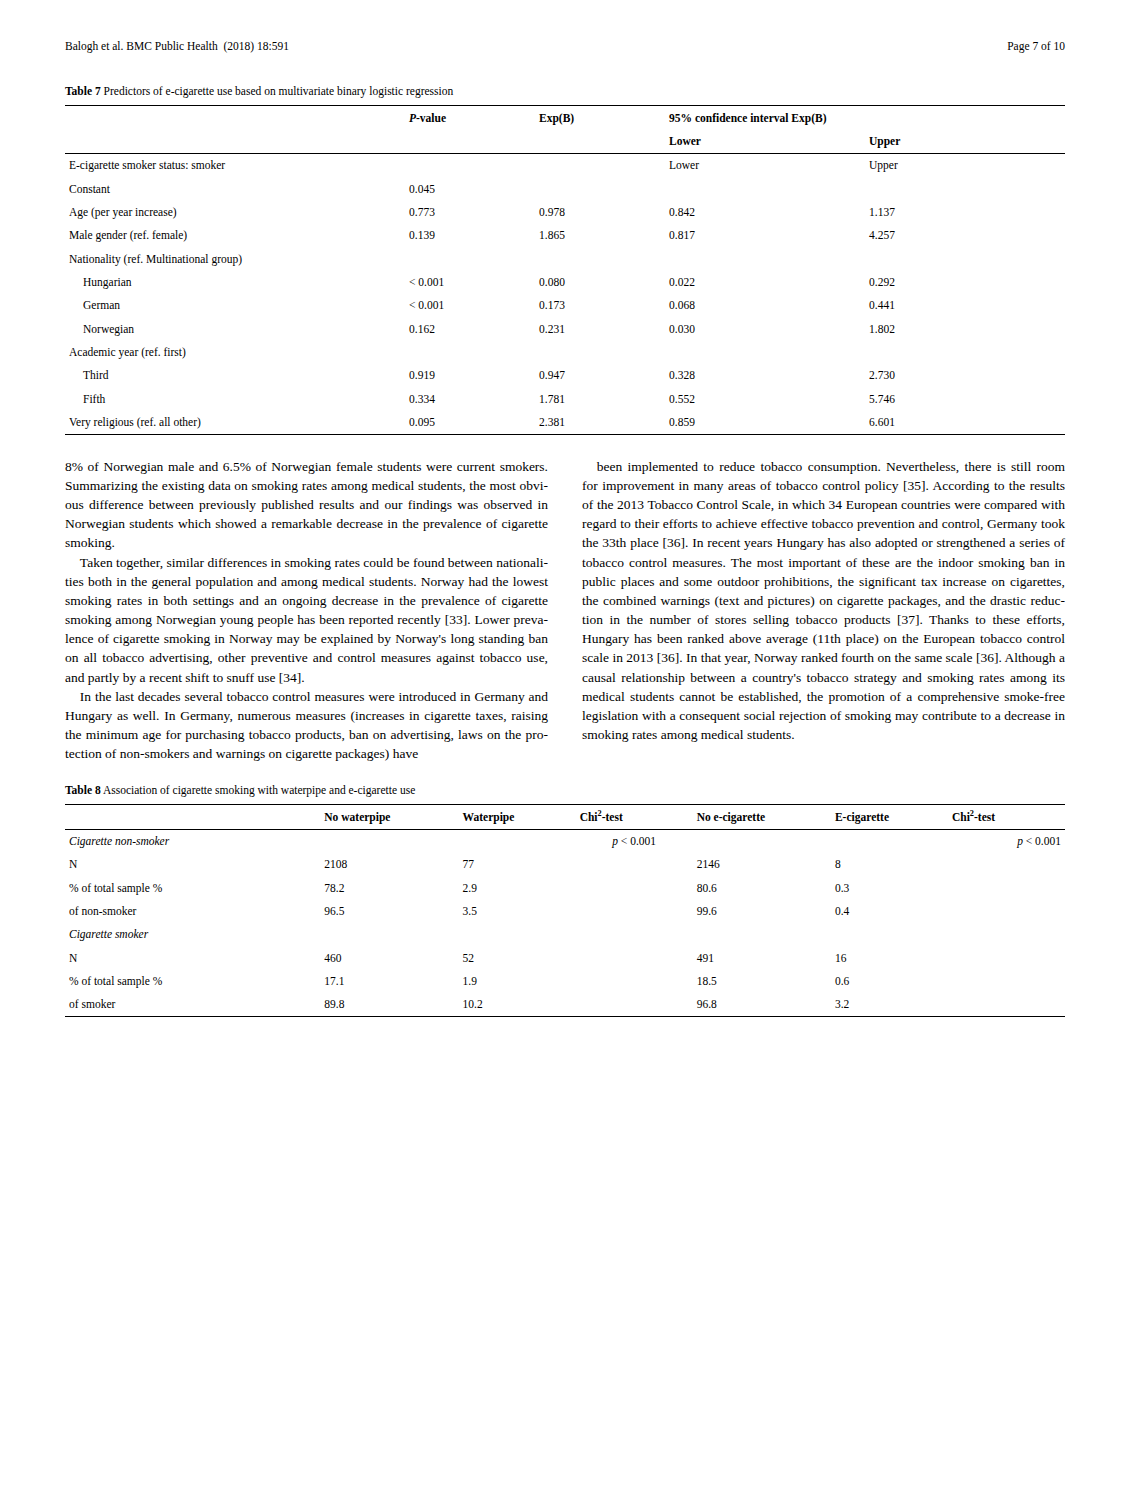Balogh et al. BMC Public Health (2018) 18:591
Page 7 of 10
Table 7 Predictors of e-cigarette use based on multivariate binary logistic regression
| | P -value | Exp(B) | 95% confidence interval Exp(B) |
| --- | --- | --- | --- |
| | | | Lower | Upper |
| E-cigarette smoker status: smoker | | | Lower | Upper |
| Constant | 0.045 | | | |
| Age (per year increase) | 0.773 | 0.978 | 0.842 | 1.137 |
| Male gender (ref. female) | 0.139 | 1.865 | 0.817 | 4.257 |
| Nationality (ref. Multinational group) | | | | |
| Hungarian | < 0.001 | 0.080 | 0.022 | 0.292 |
| German | < 0.001 | 0.173 | 0.068 | 0.441 |
| Norwegian | 0.162 | 0.231 | 0.030 | 1.802 |
| Academic year (ref. first) | | | | |
| Third | 0.919 | 0.947 | 0.328 | 2.730 |
| Fifth | 0.334 | 1.781 | 0.552 | 5.746 |
| Very religious (ref. all other) | 0.095 | 2.381 | 0.859 | 6.601 |
8% of Norwegian male and 6.5% of Norwegian female students were current smokers. Summarizing the existing data on smoking rates among medical students, the most obvious difference between previously published results and our findings was observed in Norwegian students which showed a remarkable decrease in the prevalence of cigarette smoking.
Taken together, similar differences in smoking rates could be found between nationalities both in the general population and among medical students. Norway had the lowest smoking rates in both settings and an ongoing decrease in the prevalence of cigarette smoking among Norwegian young people has been reported recently [33]. Lower prevalence of cigarette smoking in Norway may be explained by Norway's long standing ban on all tobacco advertising, other preventive and control measures against tobacco use, and partly by a recent shift to snuff use [34].
In the last decades several tobacco control measures were introduced in Germany and Hungary as well. In Germany, numerous measures (increases in cigarette taxes, raising the minimum age for purchasing tobacco products, ban on advertising, laws on the protection of non-smokers and warnings on cigarette packages) have
been implemented to reduce tobacco consumption. Nevertheless, there is still room for improvement in many areas of tobacco control policy [35]. According to the results of the 2013 Tobacco Control Scale, in which 34 European countries were compared with regard to their efforts to achieve effective tobacco prevention and control, Germany took the 33th place [36]. In recent years Hungary has also adopted or strengthened a series of tobacco control measures. The most important of these are the indoor smoking ban in public places and some outdoor prohibitions, the significant tax increase on cigarettes, the combined warnings (text and pictures) on cigarette packages, and the drastic reduction in the number of stores selling tobacco products [37]. Thanks to these efforts, Hungary has been ranked above average (11th place) on the European tobacco control scale in 2013 [36]. In that year, Norway ranked fourth on the same scale [36]. Although a causal relationship between a country's tobacco strategy and smoking rates among its medical students cannot be established, the promotion of a comprehensive smoke-free legislation with a consequent social rejection of smoking may contribute to a decrease in smoking rates among medical students.
Table 8 Association of cigarette smoking with waterpipe and e-cigarette use
| | No waterpipe | Waterpipe | Chi 2 -test | No e-cigarette | E-cigarette | Chi 2 -test |
| --- | --- | --- | --- | --- | --- | --- |
| Cigarette non-smoker | | | p < 0.001 | | | p < 0.001 |
| N | 2108 | 77 | | 2146 | 8 | |
| % of total sample % | 78.2 | 2.9 | | 80.6 | 0.3 | |
| of non-smoker | 96.5 | 3.5 | | 99.6 | 0.4 | |
| Cigarette smoker | | | | | | |
| N | 460 | 52 | | 491 | 16 | |
| % of total sample % | 17.1 | 1.9 | | 18.5 | 0.6 | |
| of smoker | 89.8 | 10.2 | | 96.8 | 3.2 | |